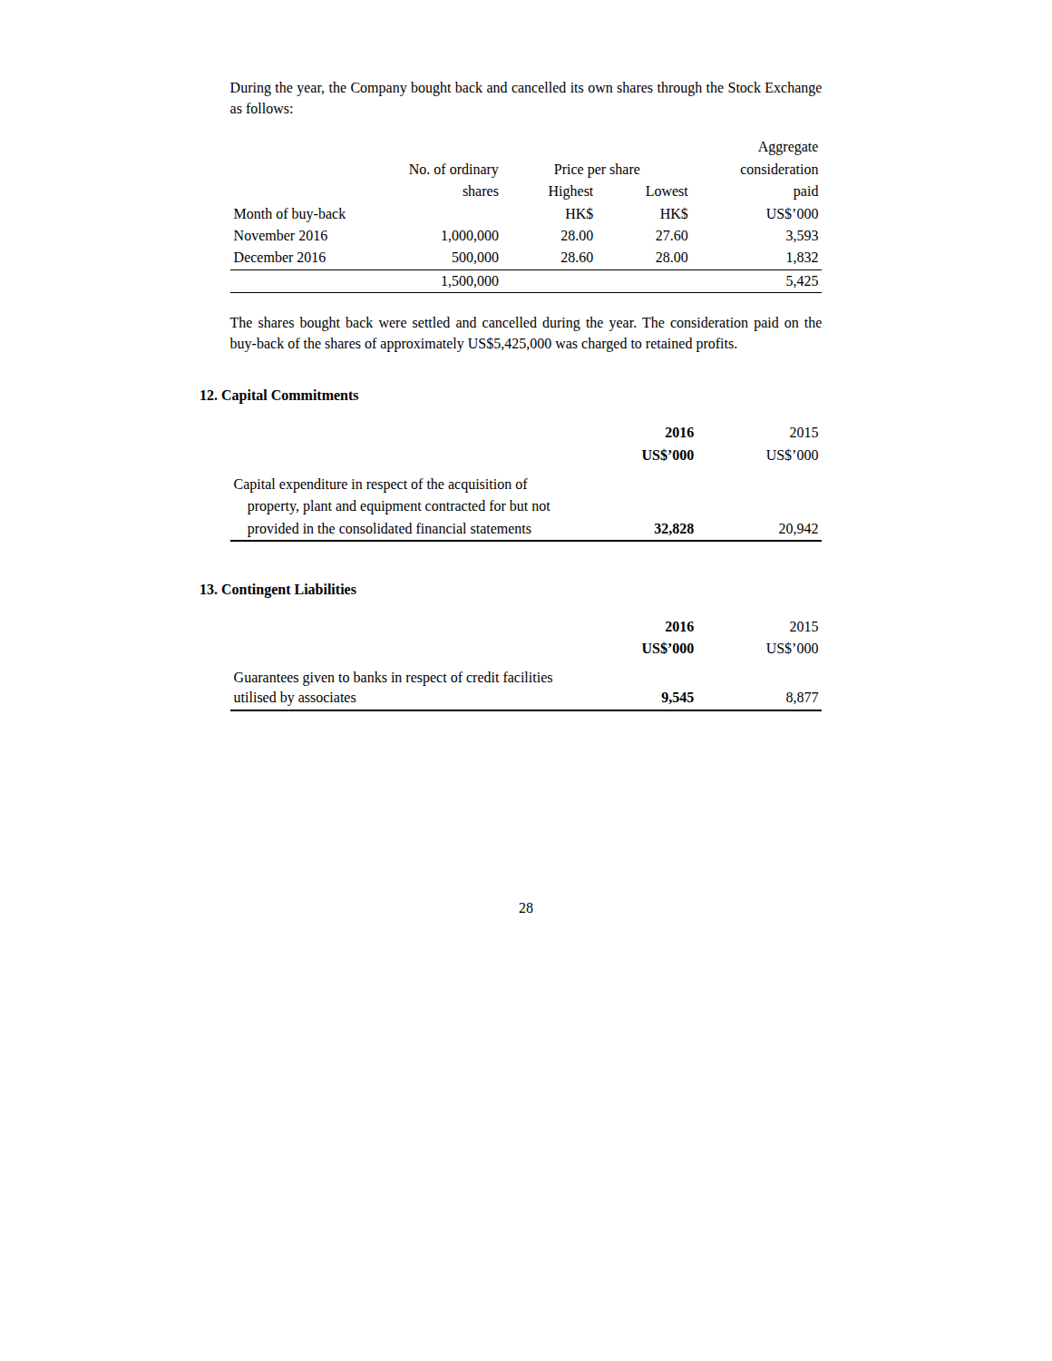During the year, the Company bought back and cancelled its own shares through the Stock Exchange as follows:
| | | | | Aggregate |
| | No. of ordinary | Price per share | consideration |
| | shares | Highest | Lowest | paid |
| Month of buy-back | | HK$ | HK$ | US$’000 |
| November 2016 | 1,000,000 | 28.00 | 27.60 | 3,593 |
| December 2016 | 500,000 | 28.60 | 28.00 | 1,832 |
| | 1,500,000 | | | 5,425 |
The shares bought back were settled and cancelled during the year. The consideration paid on the buy-back of the shares of approximately US$5,425,000 was charged to retained profits.
12. Capital Commitments
| | 2016 | 2015 |
| | US$’000 | US$’000 |
| Capital expenditure in respect of the acquisition of | | |
| property, plant and equipment contracted for but not | | |
| provided in the consolidated financial statements | 32,828 | 20,942 |
13. Contingent Liabilities
| | 2016 | 2015 |
| | US$’000 | US$’000 |
| Guarantees given to banks in respect of credit facilities utilised by associates | 9,545 | 8,877 |
28